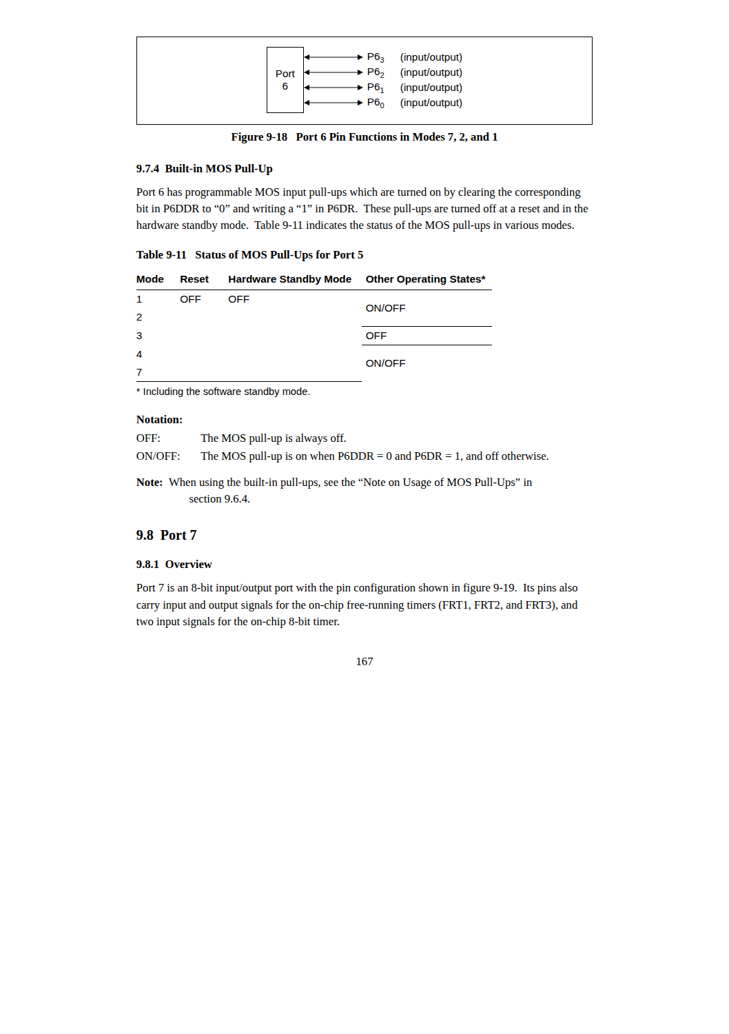Port 6
P63 (input/output)
P62 (input/output)
P61 (input/output)
P60 (input/output)
Figure 9-18 Port 6 Pin Functions in Modes 7, 2, and 1
9.7.4 Built-in MOS Pull-Up
Port 6 has programmable MOS input pull-ups which are turned on by clearing the corresponding bit in P6DDR to “0” and writing a “1” in P6DR. These pull-ups are turned off at a reset and in the hardware standby mode. Table 9-11 indicates the status of the MOS pull-ups in various modes.
Table 9-11 Status of MOS Pull-Ups for Port 5
| Mode | Reset | Hardware Standby Mode | Other Operating States* |
| --- | --- | --- | --- |
| 1 | OFF | OFF | ON/OFF |
| 2 | | |
| 3 | | | OFF |
| 4 | | | ON/OFF |
| 7 | | |
* Including the software standby mode.
Notation:
OFF:
The MOS pull-up is always off.
ON/OFF:
The MOS pull-up is on when P6DDR = 0 and P6DR = 1, and off otherwise.
Note: When using the built-in pull-ups, see the “Note on Usage of MOS Pull-Ups” in section 9.6.4.
9.8 Port 7
9.8.1 Overview
Port 7 is an 8-bit input/output port with the pin configuration shown in figure 9-19. Its pins also carry input and output signals for the on-chip free-running timers (FRT1, FRT2, and FRT3), and two input signals for the on-chip 8-bit timer.
167